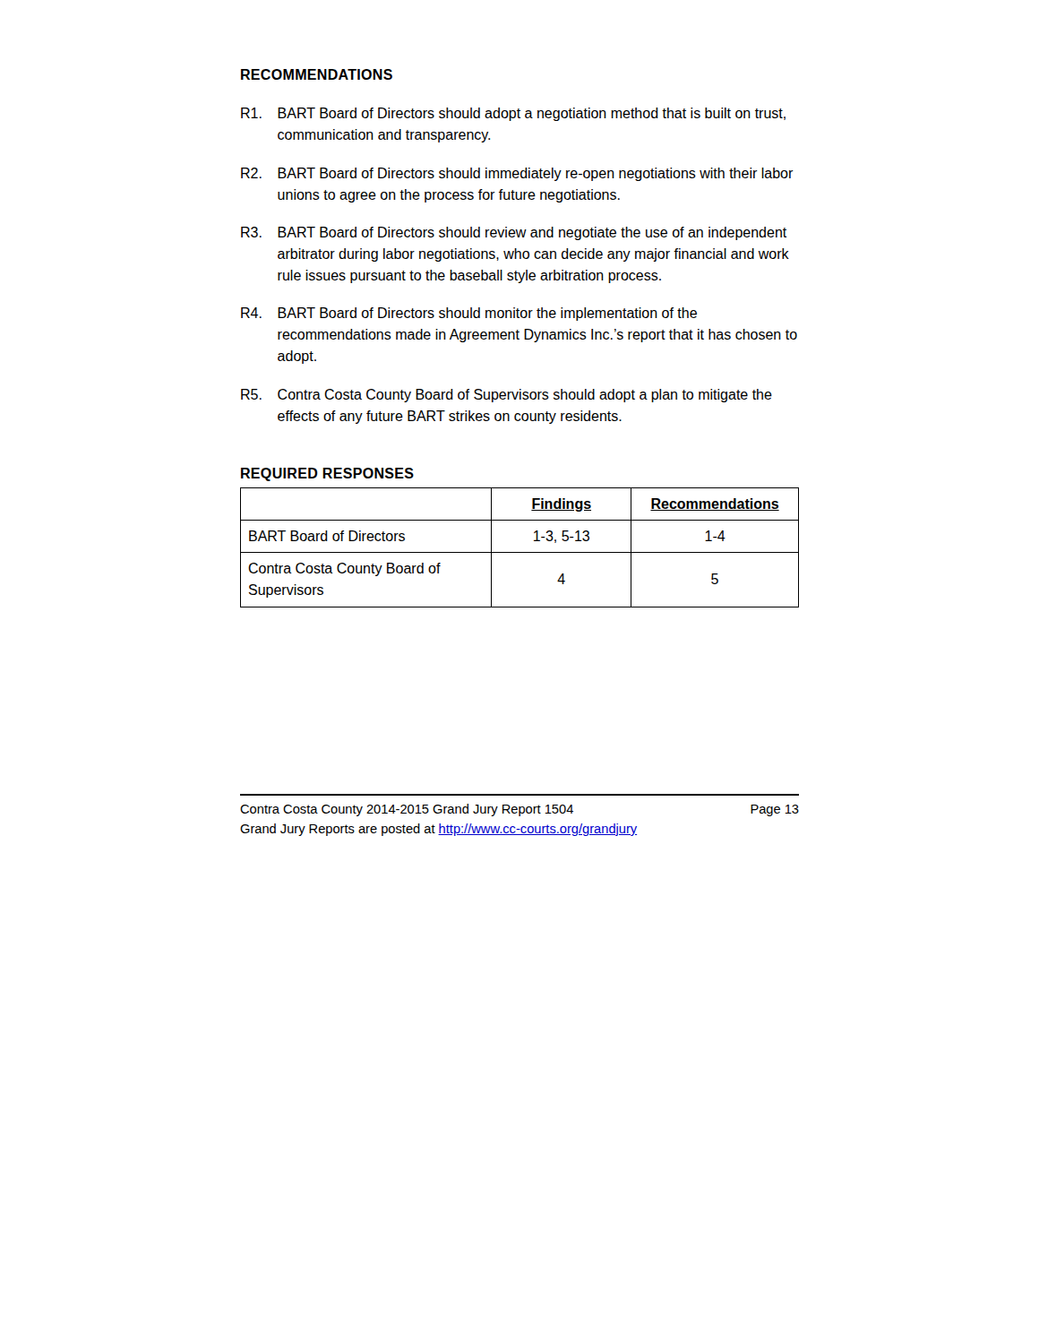RECOMMENDATIONS
R1. BART Board of Directors should adopt a negotiation method that is built on trust, communication and transparency.
R2. BART Board of Directors should immediately re-open negotiations with their labor unions to agree on the process for future negotiations.
R3. BART Board of Directors should review and negotiate the use of an independent arbitrator during labor negotiations, who can decide any major financial and work rule issues pursuant to the baseball style arbitration process.
R4. BART Board of Directors should monitor the implementation of the recommendations made in Agreement Dynamics Inc.’s report that it has chosen to adopt.
R5. Contra Costa County Board of Supervisors should adopt a plan to mitigate the effects of any future BART strikes on county residents.
REQUIRED RESPONSES
| | Findings | Recommendations |
| --- | --- | --- |
| BART Board of Directors | 1-3, 5-13 | 1-4 |
| Contra Costa County Board of Supervisors | 4 | 5 |
Contra Costa County 2014-2015 Grand Jury Report 1504 Page 13
Grand Jury Reports are posted at http://www.cc-courts.org/grandjury